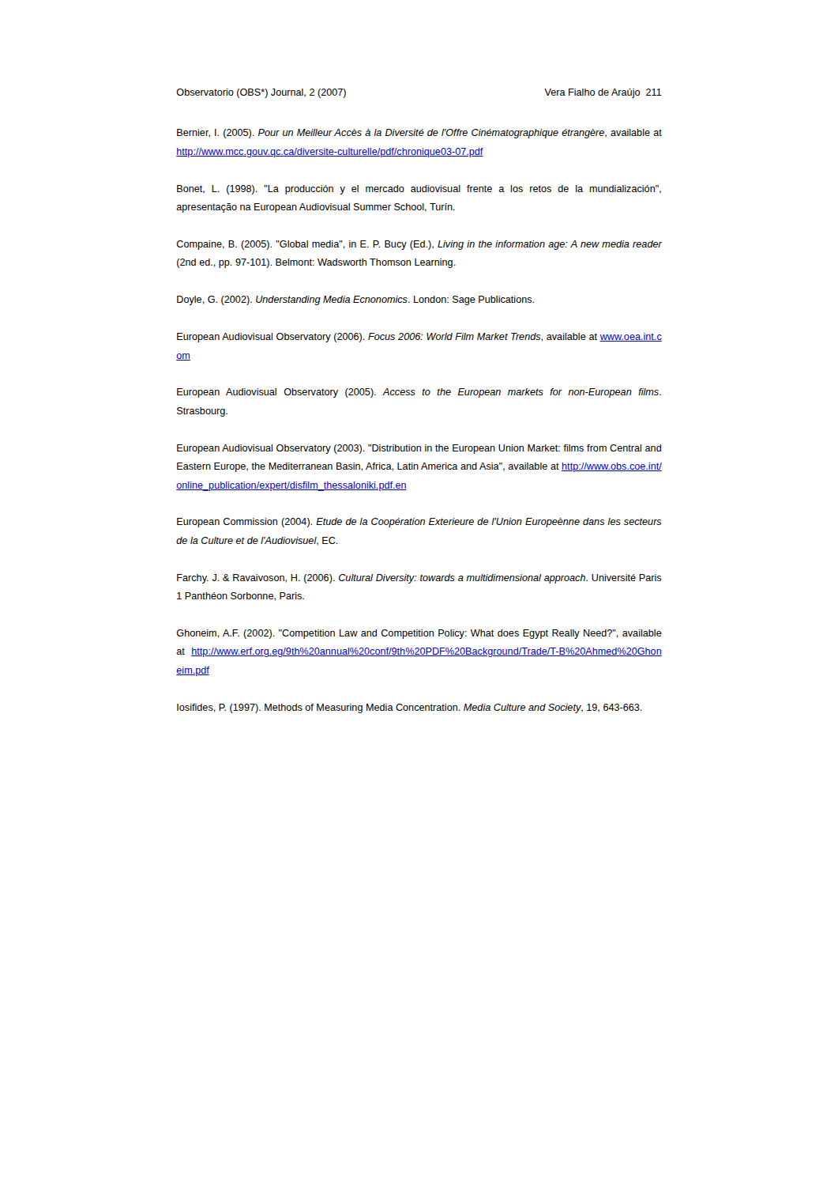Observatorio (OBS*) Journal, 2 (2007)
Vera Fialho de Araújo 211
Bernier, I. (2005). Pour un Meilleur Accès à la Diversité de l'Offre Cinématographique étrangère, available at http://www.mcc.gouv.qc.ca/diversite-culturelle/pdf/chronique03-07.pdf
Bonet, L. (1998). "La producción y el mercado audiovisual frente a los retos de la mundialización", apresentação na European Audiovisual Summer School, Turín.
Compaine, B. (2005). "Global media", in E. P. Bucy (Ed.), Living in the information age: A new media reader (2nd ed., pp. 97-101). Belmont: Wadsworth Thomson Learning.
Doyle, G. (2002). Understanding Media Ecnonomics. London: Sage Publications.
European Audiovisual Observatory (2006). Focus 2006: World Film Market Trends, available at www.oea.int.com
European Audiovisual Observatory (2005). Access to the European markets for non-European films. Strasbourg.
European Audiovisual Observatory (2003). "Distribution in the European Union Market: films from Central and Eastern Europe, the Mediterranean Basin, Africa, Latin America and Asia", available at http://www.obs.coe.int/online_publication/expert/disfilm_thessaloniki.pdf.en
European Commission (2004). Etude de la Coopération Exterieure de l'Union Europeènne dans les secteurs de la Culture et de l'Audiovisuel, EC.
Farchy. J. & Ravaivoson, H. (2006). Cultural Diversity: towards a multidimensional approach. Université Paris 1 Panthéon Sorbonne, Paris.
Ghoneim, A.F. (2002). "Competition Law and Competition Policy: What does Egypt Really Need?", available at http://www.erf.org.eg/9th%20annual%20conf/9th%20PDF%20Background/Trade/T-B%20Ahmed%20Ghoneim.pdf
Iosifides, P. (1997). Methods of Measuring Media Concentration. Media Culture and Society, 19, 643-663.